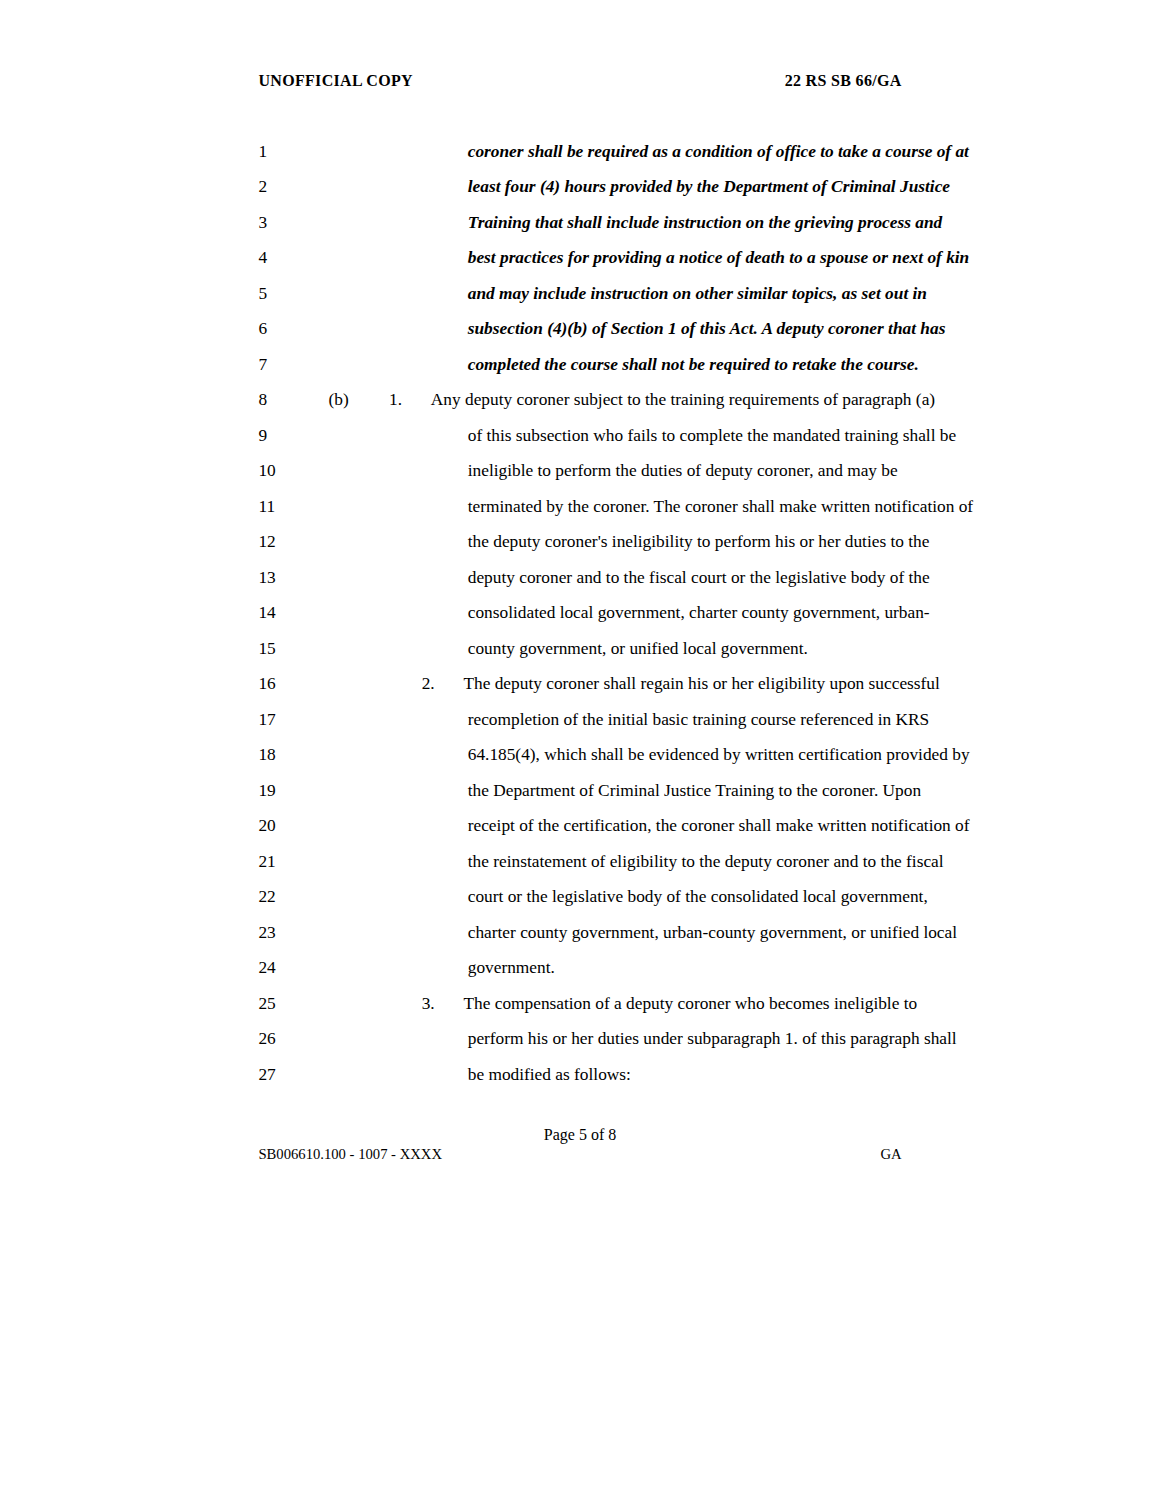UNOFFICIAL COPY 22 RS SB 66/GA
| 1 | coroner shall be required as a condition of office to take a course of at |
| 2 | least four (4) hours provided by the Department of Criminal Justice |
| 3 | Training that shall include instruction on the grieving process and |
| 4 | best practices for providing a notice of death to a spouse or next of kin |
| 5 | and may include instruction on other similar topics, as set out in |
| 6 | subsection (4)(b) of Section 1 of this Act. A deputy coroner that has |
| 7 | completed the course shall not be required to retake the course. |
| 8 | (b) 1. Any deputy coroner subject to the training requirements of paragraph (a) |
| 9 | of this subsection who fails to complete the mandated training shall be |
| 10 | ineligible to perform the duties of deputy coroner, and may be |
| 11 | terminated by the coroner. The coroner shall make written notification of |
| 12 | the deputy coroner's ineligibility to perform his or her duties to the |
| 13 | deputy coroner and to the fiscal court or the legislative body of the |
| 14 | consolidated local government, charter county government, urban- |
| 15 | county government, or unified local government. |
| 16 | 2. The deputy coroner shall regain his or her eligibility upon successful |
| 17 | recompletion of the initial basic training course referenced in KRS |
| 18 | 64.185(4), which shall be evidenced by written certification provided by |
| 19 | the Department of Criminal Justice Training to the coroner. Upon |
| 20 | receipt of the certification, the coroner shall make written notification of |
| 21 | the reinstatement of eligibility to the deputy coroner and to the fiscal |
| 22 | court or the legislative body of the consolidated local government, |
| 23 | charter county government, urban-county government, or unified local |
| 24 | government. |
| 25 | 3. The compensation of a deputy coroner who becomes ineligible to |
| 26 | perform his or her duties under subparagraph 1. of this paragraph shall |
| 27 | be modified as follows: |
Page 5 of 8
SB006610.100 - 1007 - XXXX GA